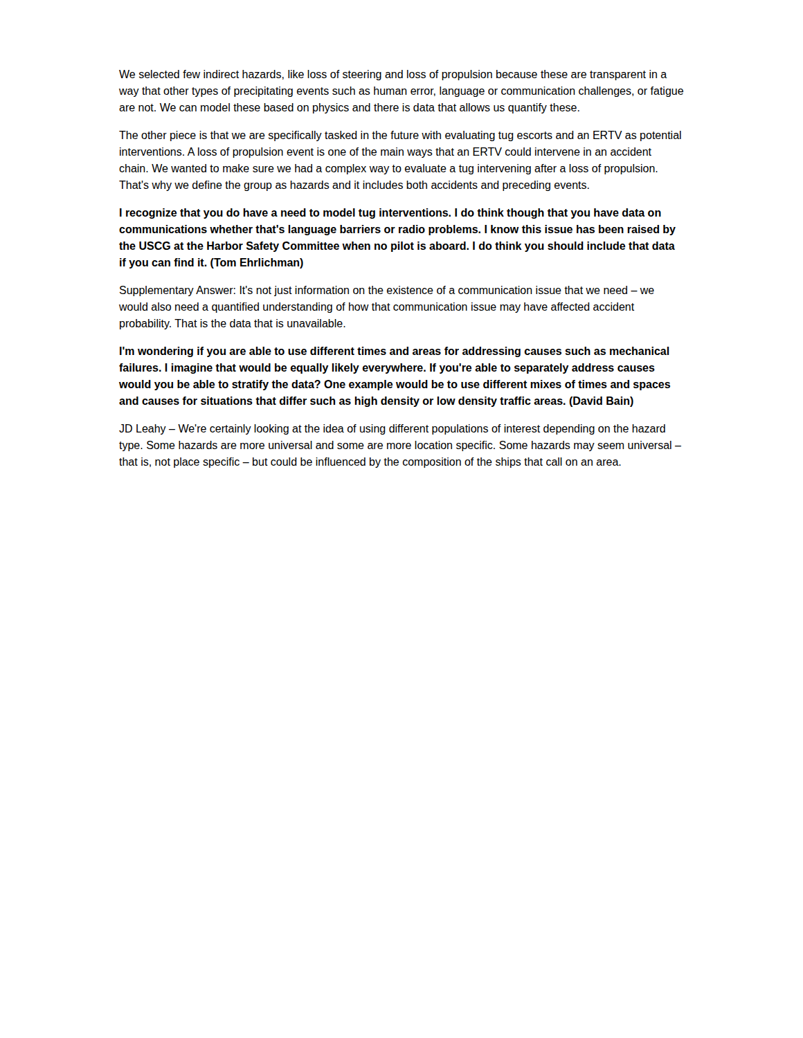We selected few indirect hazards, like loss of steering and loss of propulsion because these are transparent in a way that other types of precipitating events such as human error, language or communication challenges, or fatigue are not. We can model these based on physics and there is data that allows us quantify these.
The other piece is that we are specifically tasked in the future with evaluating tug escorts and an ERTV as potential interventions. A loss of propulsion event is one of the main ways that an ERTV could intervene in an accident chain. We wanted to make sure we had a complex way to evaluate a tug intervening after a loss of propulsion. That's why we define the group as hazards and it includes both accidents and preceding events.
I recognize that you do have a need to model tug interventions. I do think though that you have data on communications whether that's language barriers or radio problems. I know this issue has been raised by the USCG at the Harbor Safety Committee when no pilot is aboard. I do think you should include that data if you can find it. (Tom Ehrlichman)
Supplementary Answer: It's not just information on the existence of a communication issue that we need – we would also need a quantified understanding of how that communication issue may have affected accident probability. That is the data that is unavailable.
I'm wondering if you are able to use different times and areas for addressing causes such as mechanical failures. I imagine that would be equally likely everywhere. If you're able to separately address causes would you be able to stratify the data? One example would be to use different mixes of times and spaces and causes for situations that differ such as high density or low density traffic areas. (David Bain)
JD Leahy – We're certainly looking at the idea of using different populations of interest depending on the hazard type. Some hazards are more universal and some are more location specific. Some hazards may seem universal – that is, not place specific – but could be influenced by the composition of the ships that call on an area.